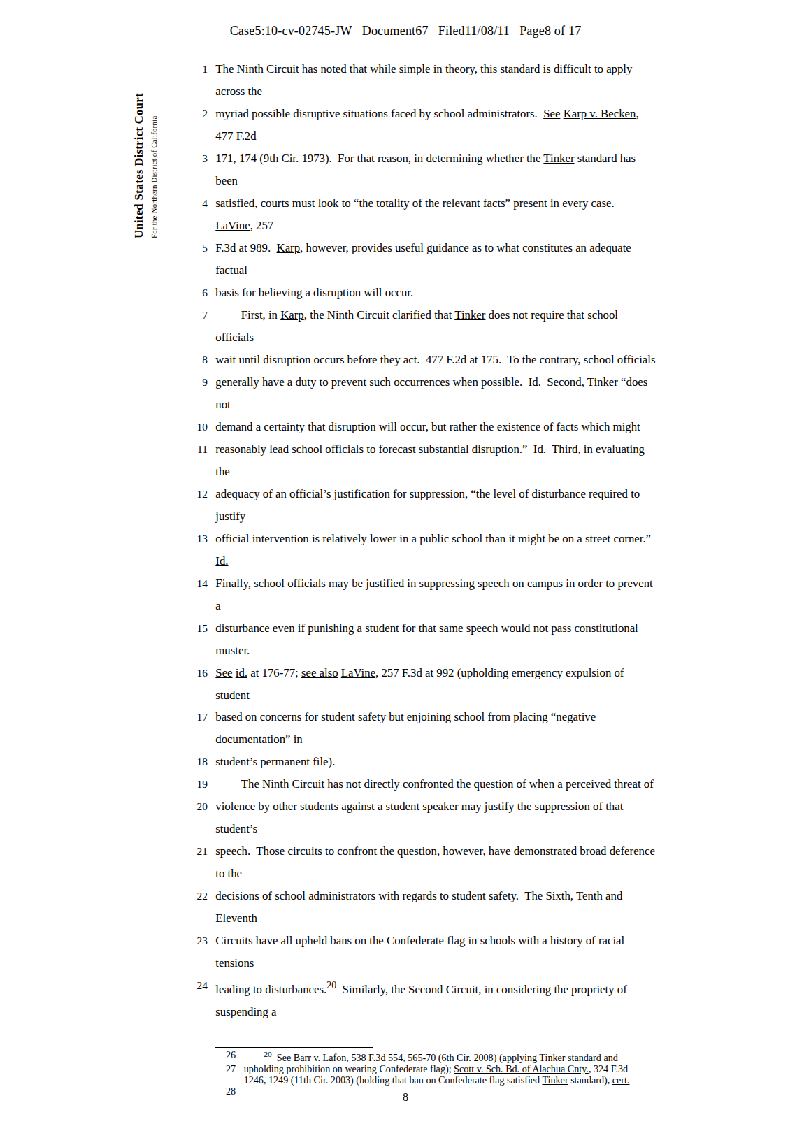Case5:10-cv-02745-JW Document67 Filed11/08/11 Page8 of 17
United States District Court
For the Northern District of California
The Ninth Circuit has noted that while simple in theory, this standard is difficult to apply across the
myriad possible disruptive situations faced by school administrators. See Karp v. Becken, 477 F.2d
171, 174 (9th Cir. 1973). For that reason, in determining whether the Tinker standard has been
satisfied, courts must look to “the totality of the relevant facts” present in every case. LaVine, 257
F.3d at 989. Karp, however, provides useful guidance as to what constitutes an adequate factual
basis for believing a disruption will occur.
First, in Karp, the Ninth Circuit clarified that Tinker does not require that school officials
wait until disruption occurs before they act. 477 F.2d at 175. To the contrary, school officials
generally have a duty to prevent such occurrences when possible. Id. Second, Tinker “does not
demand a certainty that disruption will occur, but rather the existence of facts which might
reasonably lead school officials to forecast substantial disruption.” Id. Third, in evaluating the
adequacy of an official’s justification for suppression, “the level of disturbance required to justify
official intervention is relatively lower in a public school than it might be on a street corner.” Id.
Finally, school officials may be justified in suppressing speech on campus in order to prevent a
disturbance even if punishing a student for that same speech would not pass constitutional muster.
See id. at 176-77; see also LaVine, 257 F.3d at 992 (upholding emergency expulsion of student
based on concerns for student safety but enjoining school from placing “negative documentation” in
student’s permanent file).
The Ninth Circuit has not directly confronted the question of when a perceived threat of
violence by other students against a student speaker may justify the suppression of that student’s
speech. Those circuits to confront the question, however, have demonstrated broad deference to the
decisions of school administrators with regards to student safety. The Sixth, Tenth and Eleventh
Circuits have all upheld bans on the Confederate flag in schools with a history of racial tensions
leading to disturbances.20 Similarly, the Second Circuit, in considering the propriety of suspending a
26
20 See Barr v. Lafon, 538 F.3d 554, 565-70 (6th Cir. 2008) (applying Tinker standard and
27
upholding prohibition on wearing Confederate flag); Scott v. Sch. Bd. of Alachua Cnty., 324 F.3d
1246, 1249 (11th Cir. 2003) (holding that ban on Confederate flag satisfied Tinker standard), cert.
28
8